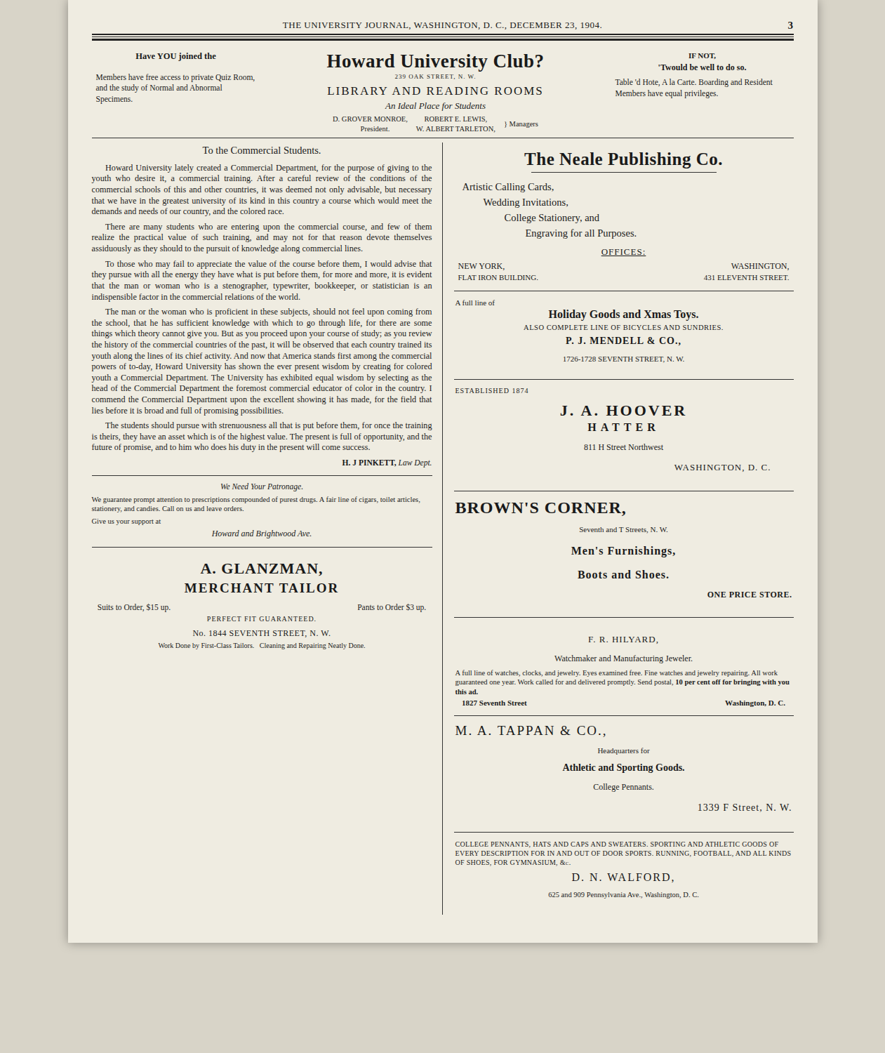THE UNIVERSITY JOURNAL, WASHINGTON, D. C., DECEMBER 23, 1904. 3
Have YOU joined the
Members have free access to private Quiz Room, and the study of Normal and Abnormal Specimens.
Howard University Club?
239 OAK STREET, N. W.
LIBRARY AND READING ROOMS
An Ideal Place for Students
| D. GROVER MONROE, President. | ROBERT E. LEWIS, W. ALBERT TARLETON, | } Managers |
IF NOT,
'Twould be well to do so.
Table 'd Hote, A la Carte. Boarding and Resident Members have equal privileges.
To the Commercial Students.
Howard University lately created a Commercial Department, for the purpose of giving to the youth who desire it, a commercial training. After a careful review of the conditions of the commercial schools of this and other countries, it was deemed not only advisable, but necessary that we have in the greatest university of its kind in this country a course which would meet the demands and needs of our country, and the colored race.
There are many students who are entering upon the commercial course, and few of them realize the practical value of such training, and may not for that reason devote themselves assiduously as they should to the pursuit of knowledge along commercial lines.
To those who may fail to appreciate the value of the course before them, I would advise that they pursue with all the energy they have what is put before them, for more and more, it is evident that the man or woman who is a stenographer, typewriter, bookkeeper, or statistician is an indispensible factor in the commercial relations of the world.
The man or the woman who is proficient in these subjects, should not feel upon coming from the school, that he has sufficient knowledge with which to go through life, for there are some things which theory cannot give you. But as you proceed upon your course of study; as you review the history of the commercial countries of the past, it will be observed that each country trained its youth along the lines of its chief activity. And now that America stands first among the commercial powers of to-day, Howard University has shown the ever present wisdom by creating for colored youth a Commercial Department. The University has exhibited equal wisdom by selecting as the head of the Commercial Department the foremost commercial educator of color in the country. I commend the Commercial Department upon the excellent showing it has made, for the field that lies before it is broad and full of promising possibilities.
The students should pursue with strenuousness all that is put before them, for once the training is theirs, they have an asset which is of the highest value. The present is full of opportunity, and the future of promise, and to him who does his duty in the present will come success.
H. J PINKETT, Law Dept.
We Need Your Patronage.
We guarantee prompt attention to prescriptions compounded of purest drugs. A fair line of cigars, toilet articles, stationery, and candies. Call on us and leave orders.
Give us your support at
Howard and Brightwood Ave.
A. GLANZMAN,
MERCHANT TAILOR
Suits to Order, $15 up. Pants to Order $3 up.
PERFECT FIT GUARANTEED.
No. 1844 SEVENTH STREET, N. W.
Work Done by First-Class Tailors. Cleaning and Repairing Neatly Done.
The Neale Publishing Co.
Artistic Calling Cards,
Wedding Invitations,
College Stationery, and
Engraving for all Purposes.
OFFICES:
| NEW YORK, | WASHINGTON, |
| FLAT IRON BUILDING. | 431 ELEVENTH STREET. |
A full line of
Holiday Goods and Xmas Toys.
ALSO COMPLETE LINE OF BICYCLES AND SUNDRIES.
P. J. MENDELL & CO.,
1726-1728 SEVENTH STREET, N. W.
ESTABLISHED 1874
J. A. HOOVER
HATTER
811 H Street Northwest
WASHINGTON, D. C.
BROWN'S CORNER,
Seventh and T Streets, N. W.
Men's Furnishings,
Boots and Shoes.
ONE PRICE STORE.
F. R. HILYARD,
Watchmaker and Manufacturing Jeweler.
A full line of watches, clocks, and jewelry. Eyes examined free. Fine watches and jewelry repairing. All work guaranteed one year. Work called for and delivered promptly. Send postal, 10 per cent off for bringing with you this ad.
1827 Seventh Street Washington, D. C.
M. A. TAPPAN & CO.,
Headquarters for
Athletic and Sporting Goods.
College Pennants.
1339 F Street, N. W.
COLLEGE PENNANTS, HATS AND CAPS AND SWEATERS. SPORTING AND ATHLETIC GOODS OF EVERY DESCRIPTION FOR IN AND OUT OF DOOR SPORTS. RUNNING, FOOTBALL, AND ALL KINDS OF SHOES, FOR GYMNASIUM, &c.
D. N. WALFORD,
625 and 909 Pennsylvania Ave., Washington, D. C.